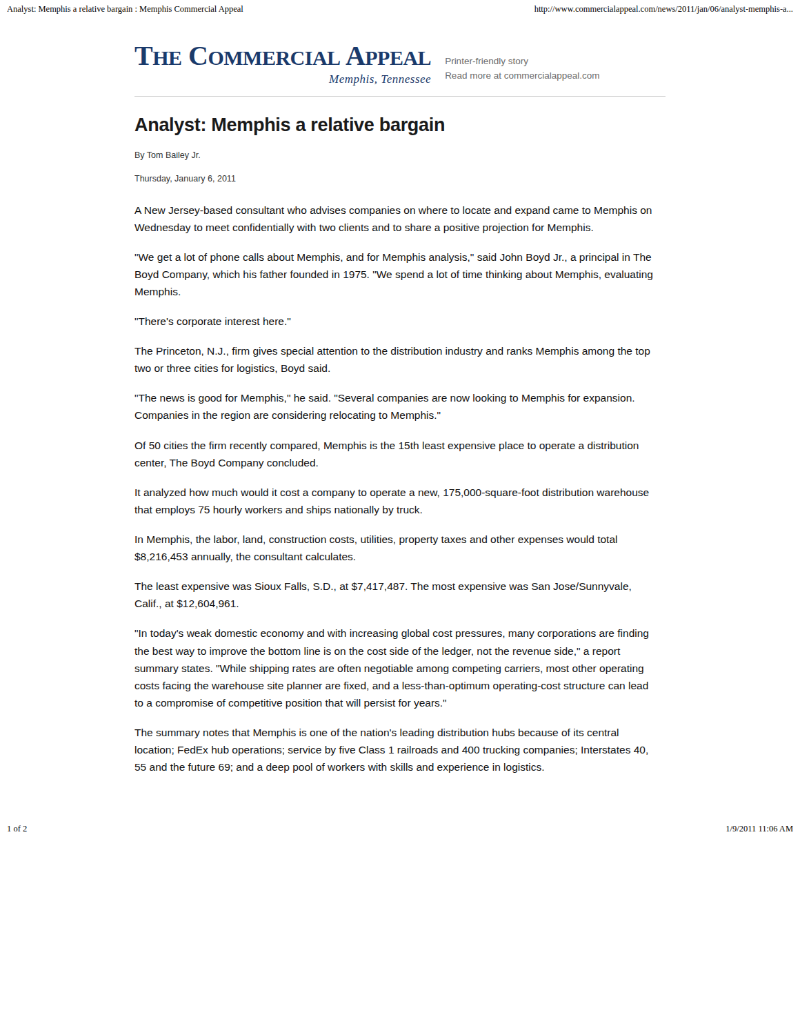Analyst: Memphis a relative bargain : Memphis Commercial Appeal
http://www.commercialappeal.com/news/2011/jan/06/analyst-memphis-a...
THE COMMERCIAL APPEAL
Memphis, Tennessee
Printer-friendly story
Read more at commercialappeal.com
Analyst: Memphis a relative bargain
By Tom Bailey Jr.
Thursday, January 6, 2011
A New Jersey-based consultant who advises companies on where to locate and expand came to Memphis on Wednesday to meet confidentially with two clients and to share a positive projection for Memphis.
"We get a lot of phone calls about Memphis, and for Memphis analysis," said John Boyd Jr., a principal in The Boyd Company, which his father founded in 1975. "We spend a lot of time thinking about Memphis, evaluating Memphis.
"There's corporate interest here."
The Princeton, N.J., firm gives special attention to the distribution industry and ranks Memphis among the top two or three cities for logistics, Boyd said.
"The news is good for Memphis," he said. "Several companies are now looking to Memphis for expansion. Companies in the region are considering relocating to Memphis."
Of 50 cities the firm recently compared, Memphis is the 15th least expensive place to operate a distribution center, The Boyd Company concluded.
It analyzed how much would it cost a company to operate a new, 175,000-square-foot distribution warehouse that employs 75 hourly workers and ships nationally by truck.
In Memphis, the labor, land, construction costs, utilities, property taxes and other expenses would total $8,216,453 annually, the consultant calculates.
The least expensive was Sioux Falls, S.D., at $7,417,487. The most expensive was San Jose/Sunnyvale, Calif., at $12,604,961.
"In today's weak domestic economy and with increasing global cost pressures, many corporations are finding the best way to improve the bottom line is on the cost side of the ledger, not the revenue side," a report summary states. "While shipping rates are often negotiable among competing carriers, most other operating costs facing the warehouse site planner are fixed, and a less-than-optimum operating-cost structure can lead to a compromise of competitive position that will persist for years."
The summary notes that Memphis is one of the nation's leading distribution hubs because of its central location; FedEx hub operations; service by five Class 1 railroads and 400 trucking companies; Interstates 40, 55 and the future 69; and a deep pool of workers with skills and experience in logistics.
1 of 2
1/9/2011 11:06 AM